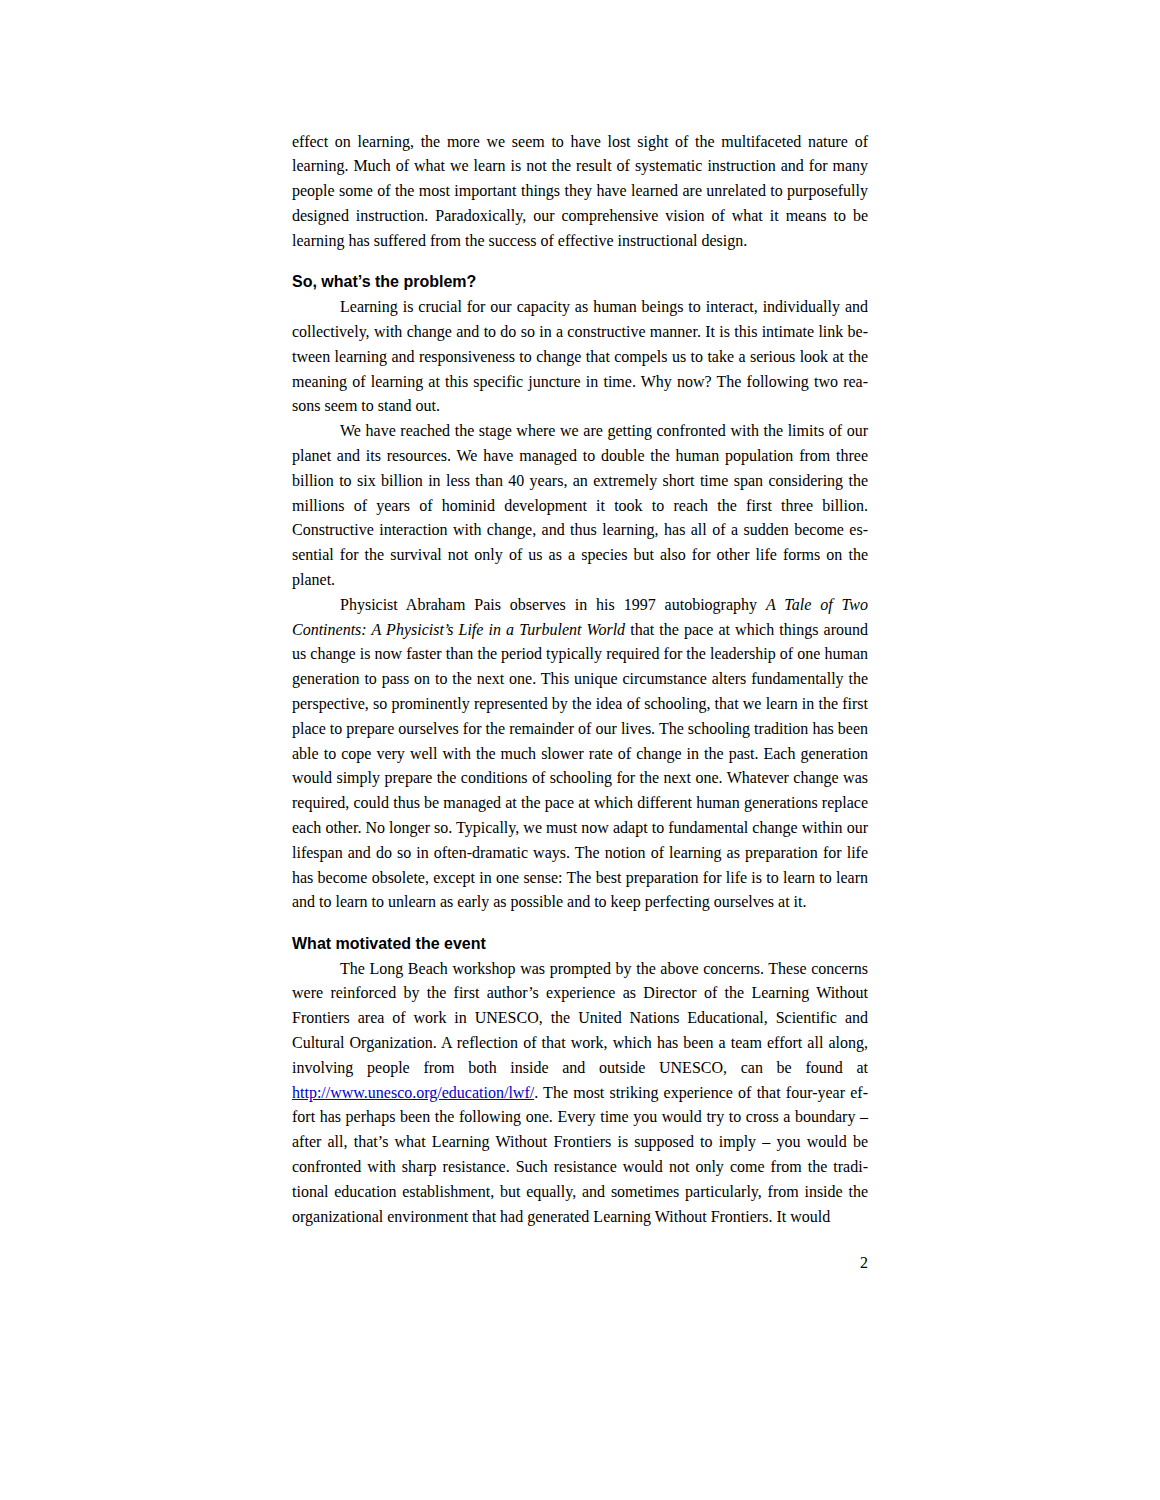effect on learning, the more we seem to have lost sight of the multifaceted nature of learning. Much of what we learn is not the result of systematic instruction and for many people some of the most important things they have learned are unrelated to purposefully designed instruction. Paradoxically, our comprehensive vision of what it means to be learning has suffered from the success of effective instructional design.
So, what’s the problem?
Learning is crucial for our capacity as human beings to interact, individually and collectively, with change and to do so in a constructive manner. It is this intimate link between learning and responsiveness to change that compels us to take a serious look at the meaning of learning at this specific juncture in time. Why now? The following two reasons seem to stand out.
We have reached the stage where we are getting confronted with the limits of our planet and its resources. We have managed to double the human population from three billion to six billion in less than 40 years, an extremely short time span considering the millions of years of hominid development it took to reach the first three billion. Constructive interaction with change, and thus learning, has all of a sudden become essential for the survival not only of us as a species but also for other life forms on the planet.
Physicist Abraham Pais observes in his 1997 autobiography A Tale of Two Continents: A Physicist’s Life in a Turbulent World that the pace at which things around us change is now faster than the period typically required for the leadership of one human generation to pass on to the next one. This unique circumstance alters fundamentally the perspective, so prominently represented by the idea of schooling, that we learn in the first place to prepare ourselves for the remainder of our lives. The schooling tradition has been able to cope very well with the much slower rate of change in the past. Each generation would simply prepare the conditions of schooling for the next one. Whatever change was required, could thus be managed at the pace at which different human generations replace each other. No longer so. Typically, we must now adapt to fundamental change within our lifespan and do so in often-dramatic ways. The notion of learning as preparation for life has become obsolete, except in one sense: The best preparation for life is to learn to learn and to learn to unlearn as early as possible and to keep perfecting ourselves at it.
What motivated the event
The Long Beach workshop was prompted by the above concerns. These concerns were reinforced by the first author’s experience as Director of the Learning Without Frontiers area of work in UNESCO, the United Nations Educational, Scientific and Cultural Organization. A reflection of that work, which has been a team effort all along, involving people from both inside and outside UNESCO, can be found at http://www.unesco.org/education/lwf/. The most striking experience of that four-year effort has perhaps been the following one. Every time you would try to cross a boundary – after all, that’s what Learning Without Frontiers is supposed to imply – you would be confronted with sharp resistance. Such resistance would not only come from the traditional education establishment, but equally, and sometimes particularly, from inside the organizational environment that had generated Learning Without Frontiers. It would
2